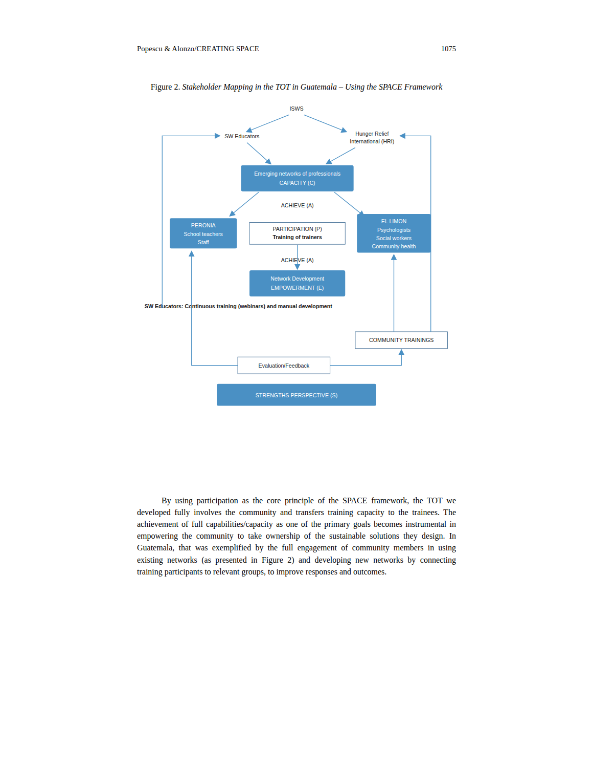Popescu & Alonzo/CREATING SPACE 1075
Figure 2. Stakeholder Mapping in the TOT in Guatemala – Using the SPACE Framework
ISWS SW Educators Hunger Relief International (HRI) Emerging networks of professionals CAPACITY (C) ACHIEVE (A) PERONIA School teachers Staff PARTICIPATION (P) Training of trainers EL LIMON Psychologists Social workers Community health ACHIEVE (A) Network Development EMPOWERMENT (E) SW Educators: Continuous training (webinars) and manual development COMMUNITY TRAININGS Evaluation/Feedback STRENGTHS PERSPECTIVE (S)
By using participation as the core principle of the SPACE framework, the TOT we developed fully involves the community and transfers training capacity to the trainees. The achievement of full capabilities/capacity as one of the primary goals becomes instrumental in empowering the community to take ownership of the sustainable solutions they design. In Guatemala, that was exemplified by the full engagement of community members in using existing networks (as presented in Figure 2) and developing new networks by connecting training participants to relevant groups, to improve responses and outcomes.